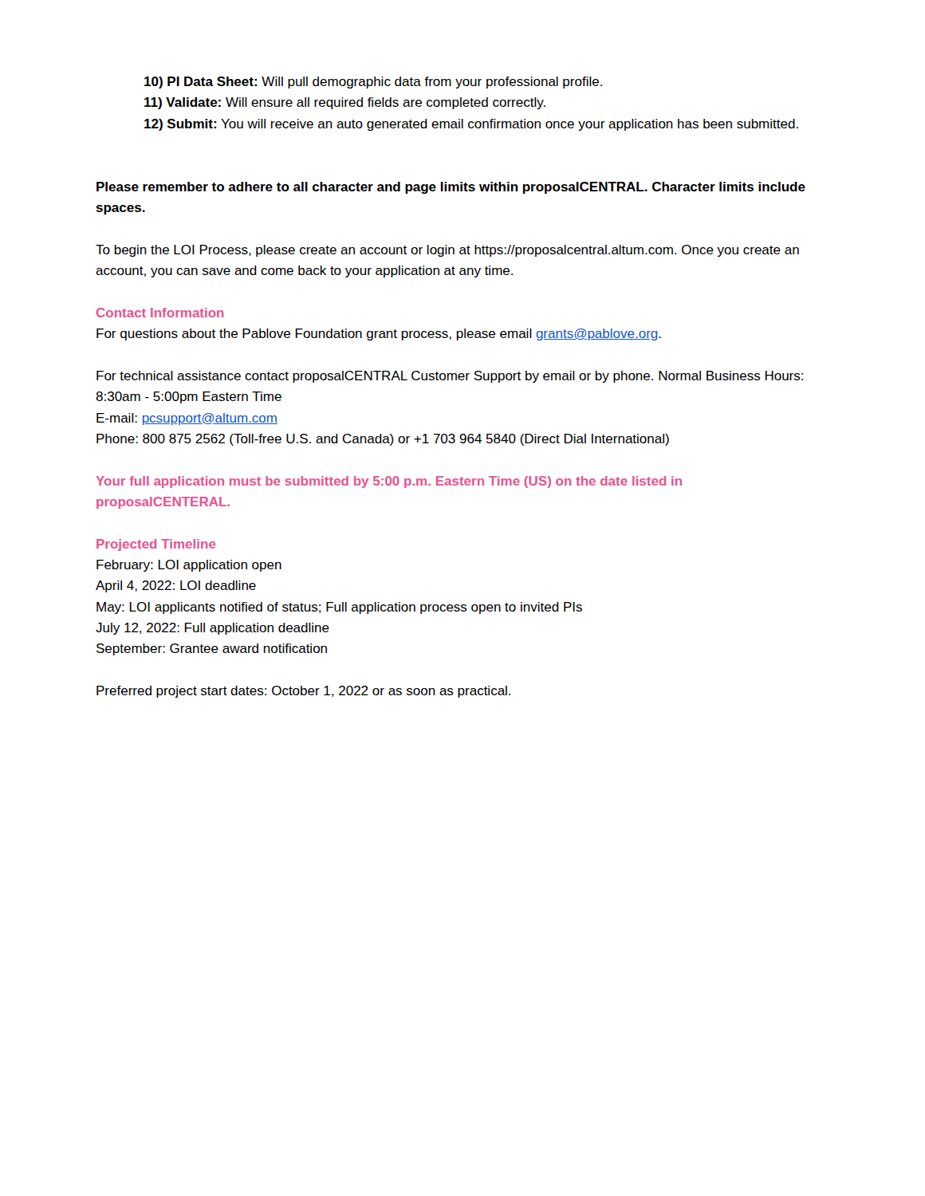10) PI Data Sheet: Will pull demographic data from your professional profile.
11) Validate: Will ensure all required fields are completed correctly.
12) Submit: You will receive an auto generated email confirmation once your application has been submitted.
Please remember to adhere to all character and page limits within proposalCENTRAL. Character limits include spaces.
To begin the LOI Process, please create an account or login at https://proposalcentral.altum.com. Once you create an account, you can save and come back to your application at any time.
Contact Information
For questions about the Pablove Foundation grant process, please email grants@pablove.org.
For technical assistance contact proposalCENTRAL Customer Support by email or by phone. Normal Business Hours: 8:30am - 5:00pm Eastern Time
E-mail: pcsupport@altum.com
Phone: 800 875 2562 (Toll-free U.S. and Canada) or +1 703 964 5840 (Direct Dial International)
Your full application must be submitted by 5:00 p.m. Eastern Time (US) on the date listed in proposalCENTERAL.
Projected Timeline
February: LOI application open
April 4, 2022: LOI deadline
May: LOI applicants notified of status; Full application process open to invited PIs
July 12, 2022: Full application deadline
September: Grantee award notification
Preferred project start dates: October 1, 2022 or as soon as practical.